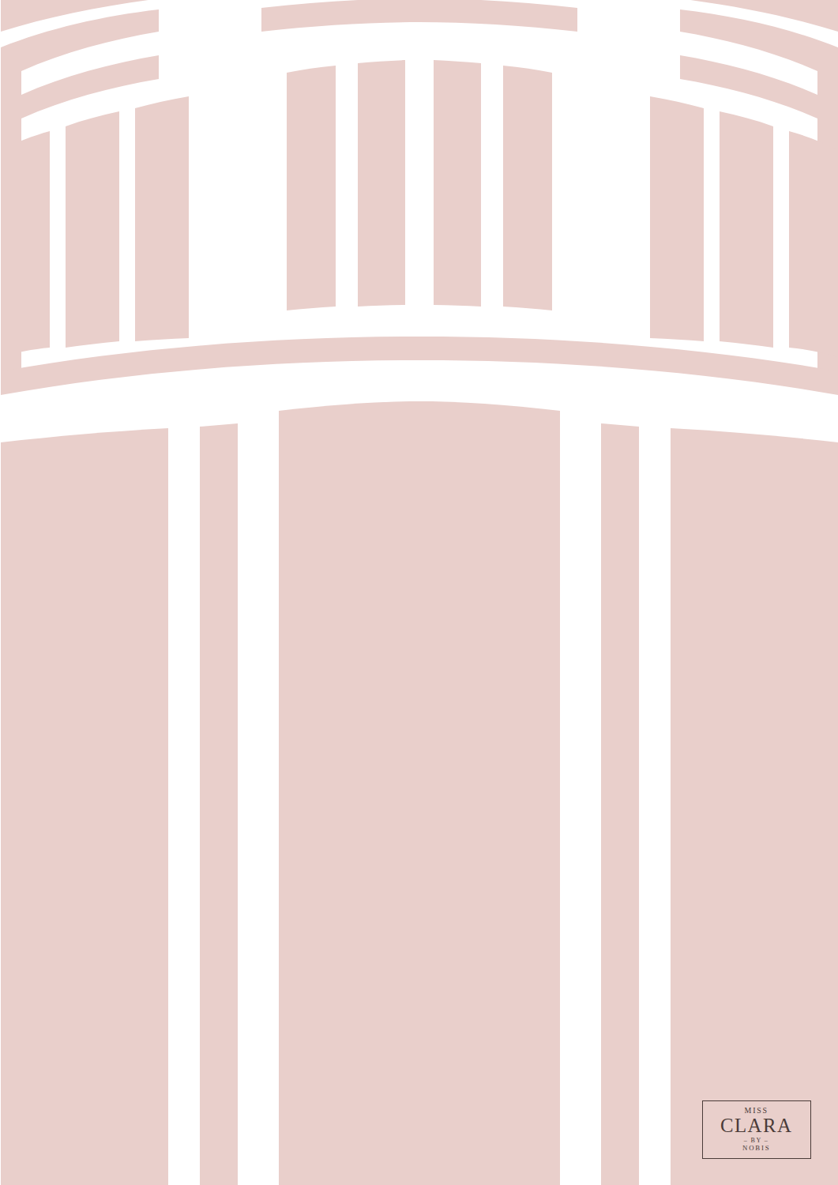Miss
Clara
by
Nobis